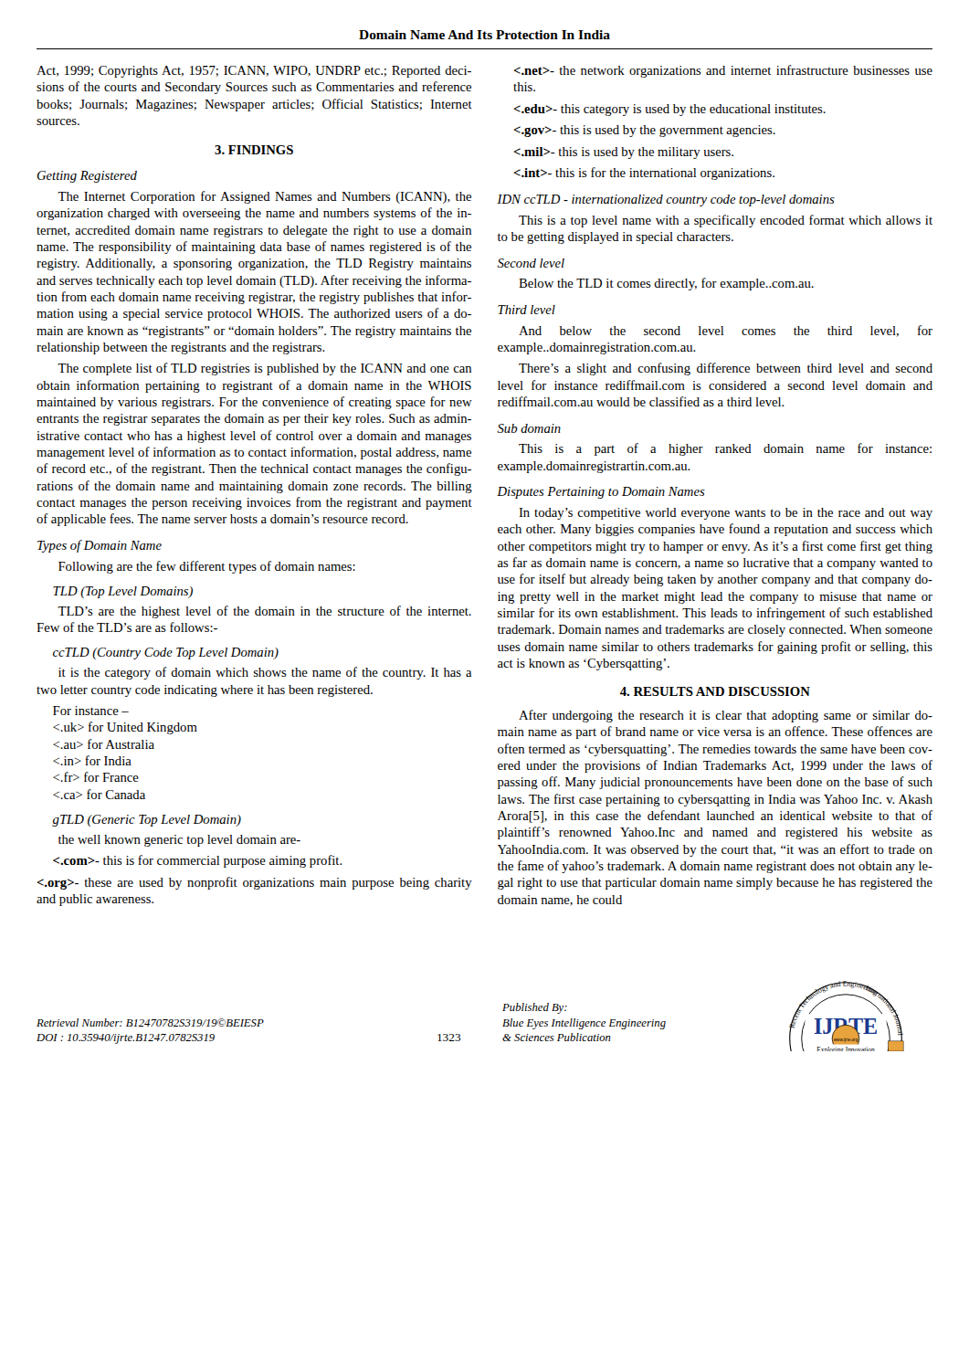Domain Name And Its Protection In India
Act, 1999; Copyrights Act, 1957; ICANN, WIPO, UNDRP etc.; Reported decisions of the courts and Secondary Sources such as Commentaries and reference books; Journals; Magazines; Newspaper articles; Official Statistics; Internet sources.
3. Findings
Getting Registered
The Internet Corporation for Assigned Names and Numbers (ICANN), the organization charged with overseeing the name and numbers systems of the internet, accredited domain name registrars to delegate the right to use a domain name. The responsibility of maintaining data base of names registered is of the registry. Additionally, a sponsoring organization, the TLD Registry maintains and serves technically each top level domain (TLD). After receiving the information from each domain name receiving registrar, the registry publishes that information using a special service protocol WHOIS. The authorized users of a domain are known as “registrants” or “domain holders”. The registry maintains the relationship between the registrants and the registrars.
The complete list of TLD registries is published by the ICANN and one can obtain information pertaining to registrant of a domain name in the WHOIS maintained by various registrars. For the convenience of creating space for new entrants the registrar separates the domain as per their key roles. Such as administrative contact who has a highest level of control over a domain and manages management level of information as to contact information, postal address, name of record etc., of the registrant. Then the technical contact manages the configurations of the domain name and maintaining domain zone records. The billing contact manages the person receiving invoices from the registrant and payment of applicable fees. The name server hosts a domain’s resource record.
Types of Domain Name
Following are the few different types of domain names:
TLD (Top Level Domains)
TLD’s are the highest level of the domain in the structure of the internet. Few of the TLD’s are as follows:-
ccTLD (Country Code Top Level Domain)
it is the category of domain which shows the name of the country. It has a two letter country code indicating where it has been registered.
For instance –
<.uk> for United Kingdom
<.au> for Australia
<.in> for India
<.fr> for France
<.ca> for Canada
gTLD (Generic Top Level Domain)
the well known generic top level domain are-
<.com>- this is for commercial purpose aiming profit.
<.org>- these are used by nonprofit organizations main purpose being charity and public awareness.
<.net>- the network organizations and internet infrastructure businesses use this.
<.edu>- this category is used by the educational institutes.
<.gov>- this is used by the government agencies.
<.mil>- this is used by the military users.
<.int>- this is for the international organizations.
IDN ccTLD - internationalized country code top-level domains
This is a top level name with a specifically encoded format which allows it to be getting displayed in special characters.
Second level
Below the TLD it comes directly, for example..com.au.
Third level
And below the second level comes the third level, for example..domainregistration.com.au.
There’s a slight and confusing difference between third level and second level for instance rediffmail.com is considered a second level domain and rediffmail.com.au would be classified as a third level.
Sub domain
This is a part of a higher ranked domain name for instance: example.domainregistrartin.com.au.
Disputes Pertaining to Domain Names
In today’s competitive world everyone wants to be in the race and out way each other. Many biggies companies have found a reputation and success which other competitors might try to hamper or envy. As it’s a first come first get thing as far as domain name is concern, a name so lucrative that a company wanted to use for itself but already being taken by another company and that company doing pretty well in the market might lead the company to misuse that name or similar for its own establishment. This leads to infringement of such established trademark. Domain names and trademarks are closely connected. When someone uses domain name similar to others trademarks for gaining profit or selling, this act is known as ‘Cybersqatting’.
4. Results and Discussion
After undergoing the research it is clear that adopting same or similar domain name as part of brand name or vice versa is an offence. These offences are often termed as ‘cybersquatting’. The remedies towards the same have been covered under the provisions of Indian Trademarks Act, 1999 under the laws of passing off. Many judicial pronouncements have been done on the base of such laws. The first case pertaining to cybersqatting in India was Yahoo Inc. v. Akash Arora[5], in this case the defendant launched an identical website to that of plaintiff’s renowned Yahoo.Inc and named and registered his website as YahooIndia.com. It was observed by the court that, “it was an effort to trade on the fame of yahoo’s trademark. A domain name registrant does not obtain any legal right to use that particular domain name simply because he has registered the domain name, he could
Retrieval Number: B12470782S319/19©BEIESP
DOI : 10.35940/ijrte.B1247.0782S319
1323
Published By:
Blue Eyes Intelligence Engineering
& Sciences Publication
Recent Technology and Engineering International Journal of IJRTE www.ijrte.org Exploring Innovation